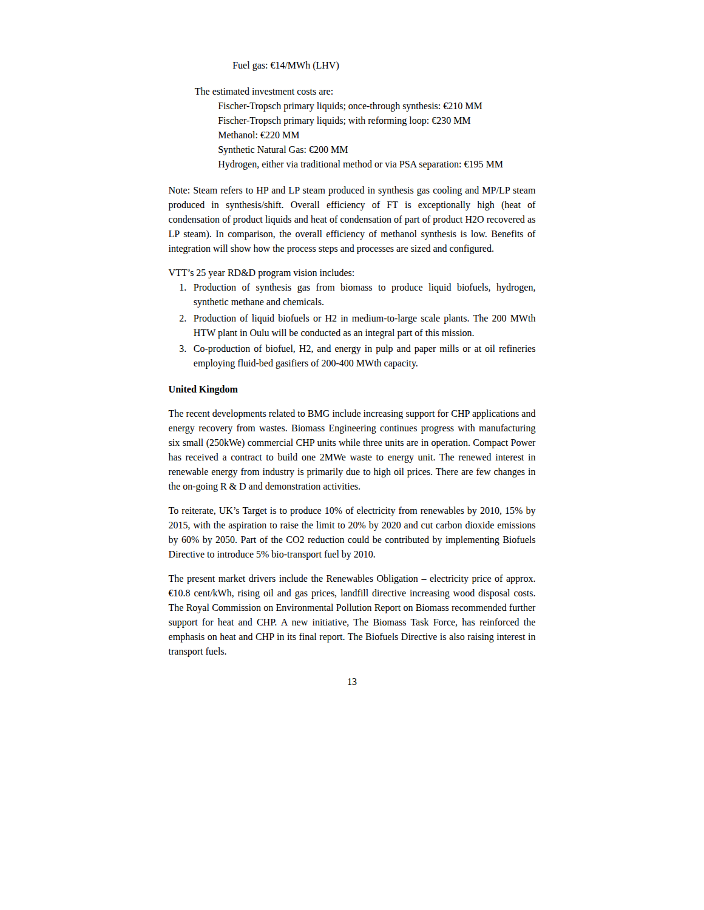Fuel gas: €14/MWh (LHV)
The estimated investment costs are:
Fischer-Tropsch primary liquids; once-through synthesis: €210 MM
Fischer-Tropsch primary liquids; with reforming loop: €230 MM
Methanol: €220 MM
Synthetic Natural Gas: €200 MM
Hydrogen, either via traditional method or via PSA separation: €195 MM
Note: Steam refers to HP and LP steam produced in synthesis gas cooling and MP/LP steam produced in synthesis/shift. Overall efficiency of FT is exceptionally high (heat of condensation of product liquids and heat of condensation of part of product H2O recovered as LP steam). In comparison, the overall efficiency of methanol synthesis is low. Benefits of integration will show how the process steps and processes are sized and configured.
VTT’s 25 year RD&D program vision includes:
Production of synthesis gas from biomass to produce liquid biofuels, hydrogen, synthetic methane and chemicals.
Production of liquid biofuels or H2 in medium-to-large scale plants. The 200 MWth HTW plant in Oulu will be conducted as an integral part of this mission.
Co-production of biofuel, H2, and energy in pulp and paper mills or at oil refineries employing fluid-bed gasifiers of 200-400 MWth capacity.
United Kingdom
The recent developments related to BMG include increasing support for CHP applications and energy recovery from wastes. Biomass Engineering continues progress with manufacturing six small (250kWe) commercial CHP units while three units are in operation. Compact Power has received a contract to build one 2MWe waste to energy unit. The renewed interest in renewable energy from industry is primarily due to high oil prices. There are few changes in the on-going R & D and demonstration activities.
To reiterate, UK’s Target is to produce 10% of electricity from renewables by 2010, 15% by 2015, with the aspiration to raise the limit to 20% by 2020 and cut carbon dioxide emissions by 60% by 2050. Part of the CO2 reduction could be contributed by implementing Biofuels Directive to introduce 5% bio-transport fuel by 2010.
The present market drivers include the Renewables Obligation – electricity price of approx. €10.8 cent/kWh, rising oil and gas prices, landfill directive increasing wood disposal costs. The Royal Commission on Environmental Pollution Report on Biomass recommended further support for heat and CHP. A new initiative, The Biomass Task Force, has reinforced the emphasis on heat and CHP in its final report. The Biofuels Directive is also raising interest in transport fuels.
13